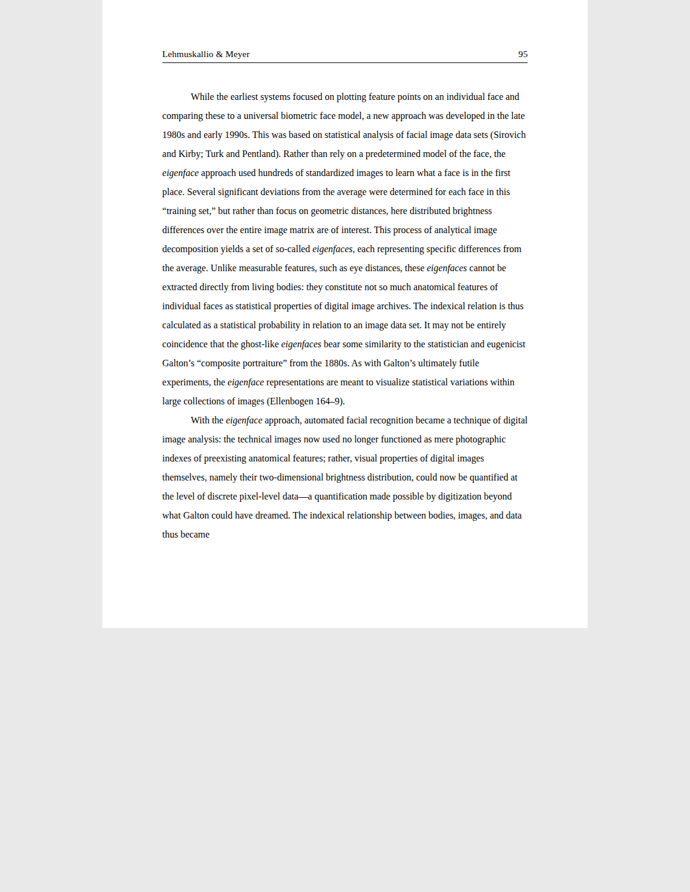Lehmuskallio & Meyer 95
While the earliest systems focused on plotting feature points on an individual face and comparing these to a universal biometric face model, a new approach was developed in the late 1980s and early 1990s. This was based on statistical analysis of facial image data sets (Sirovich and Kirby; Turk and Pentland). Rather than rely on a predetermined model of the face, the eigenface approach used hundreds of standardized images to learn what a face is in the first place. Several significant deviations from the average were determined for each face in this “training set,” but rather than focus on geometric distances, here distributed brightness differences over the entire image matrix are of interest. This process of analytical image decomposition yields a set of so-called eigenfaces, each representing specific differences from the average. Unlike measurable features, such as eye distances, these eigenfaces cannot be extracted directly from living bodies: they constitute not so much anatomical features of individual faces as statistical properties of digital image archives. The indexical relation is thus calculated as a statistical probability in relation to an image data set. It may not be entirely coincidence that the ghost-like eigenfaces bear some similarity to the statistician and eugenicist Galton’s “composite portraiture” from the 1880s. As with Galton’s ultimately futile experiments, the eigenface representations are meant to visualize statistical variations within large collections of images (Ellenbogen 164–9).
With the eigenface approach, automated facial recognition became a technique of digital image analysis: the technical images now used no longer functioned as mere photographic indexes of preexisting anatomical features; rather, visual properties of digital images themselves, namely their two-dimensional brightness distribution, could now be quantified at the level of discrete pixel-level data—a quantification made possible by digitization beyond what Galton could have dreamed. The indexical relationship between bodies, images, and data thus became